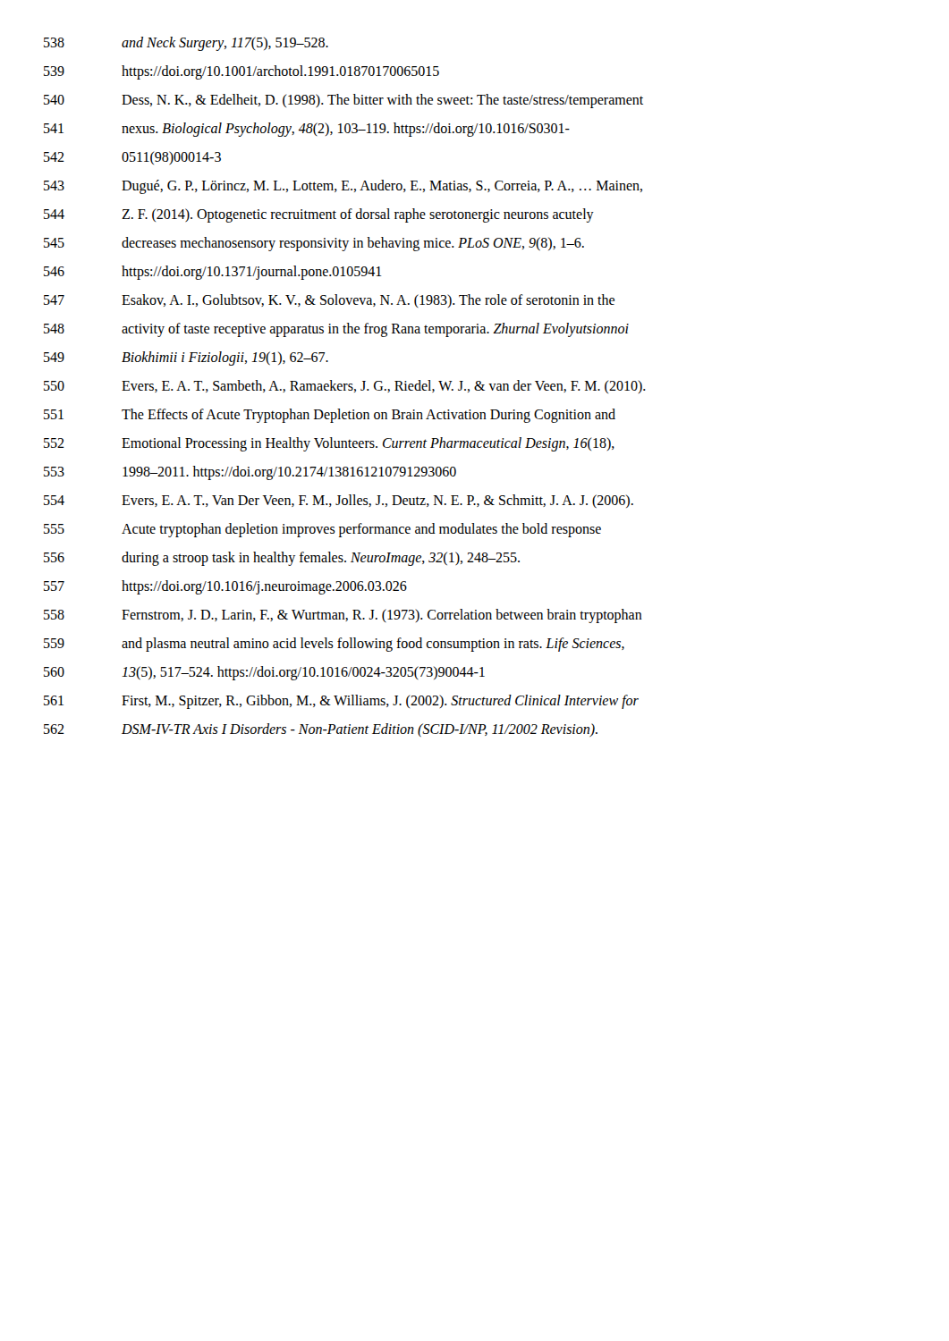and Neck Surgery, 117(5), 519–528.
https://doi.org/10.1001/archotol.1991.01870170065015
Dess, N. K., & Edelheit, D. (1998). The bitter with the sweet: The taste/stress/temperament
nexus. Biological Psychology, 48(2), 103–119. https://doi.org/10.1016/S0301-
0511(98)00014-3
Dugué, G. P., Lörincz, M. L., Lottem, E., Audero, E., Matias, S., Correia, P. A., … Mainen,
Z. F. (2014). Optogenetic recruitment of dorsal raphe serotonergic neurons acutely
decreases mechanosensory responsivity in behaving mice. PLoS ONE, 9(8), 1–6.
https://doi.org/10.1371/journal.pone.0105941
Esakov, A. I., Golubtsov, K. V., & Soloveva, N. A. (1983). The role of serotonin in the
activity of taste receptive apparatus in the frog Rana temporaria. Zhurnal Evolyutsionnoi
Biokhimii i Fiziologii, 19(1), 62–67.
Evers, E. A. T., Sambeth, A., Ramaekers, J. G., Riedel, W. J., & van der Veen, F. M. (2010).
The Effects of Acute Tryptophan Depletion on Brain Activation During Cognition and
Emotional Processing in Healthy Volunteers. Current Pharmaceutical Design, 16(18),
1998–2011. https://doi.org/10.2174/138161210791293060
Evers, E. A. T., Van Der Veen, F. M., Jolles, J., Deutz, N. E. P., & Schmitt, J. A. J. (2006).
Acute tryptophan depletion improves performance and modulates the bold response
during a stroop task in healthy females. NeuroImage, 32(1), 248–255.
https://doi.org/10.1016/j.neuroimage.2006.03.026
Fernstrom, J. D., Larin, F., & Wurtman, R. J. (1973). Correlation between brain tryptophan
and plasma neutral amino acid levels following food consumption in rats. Life Sciences,
13(5), 517–524. https://doi.org/10.1016/0024-3205(73)90044-1
First, M., Spitzer, R., Gibbon, M., & Williams, J. (2002). Structured Clinical Interview for
DSM-IV-TR Axis I Disorders - Non-Patient Edition (SCID-I/NP, 11/2002 Revision).